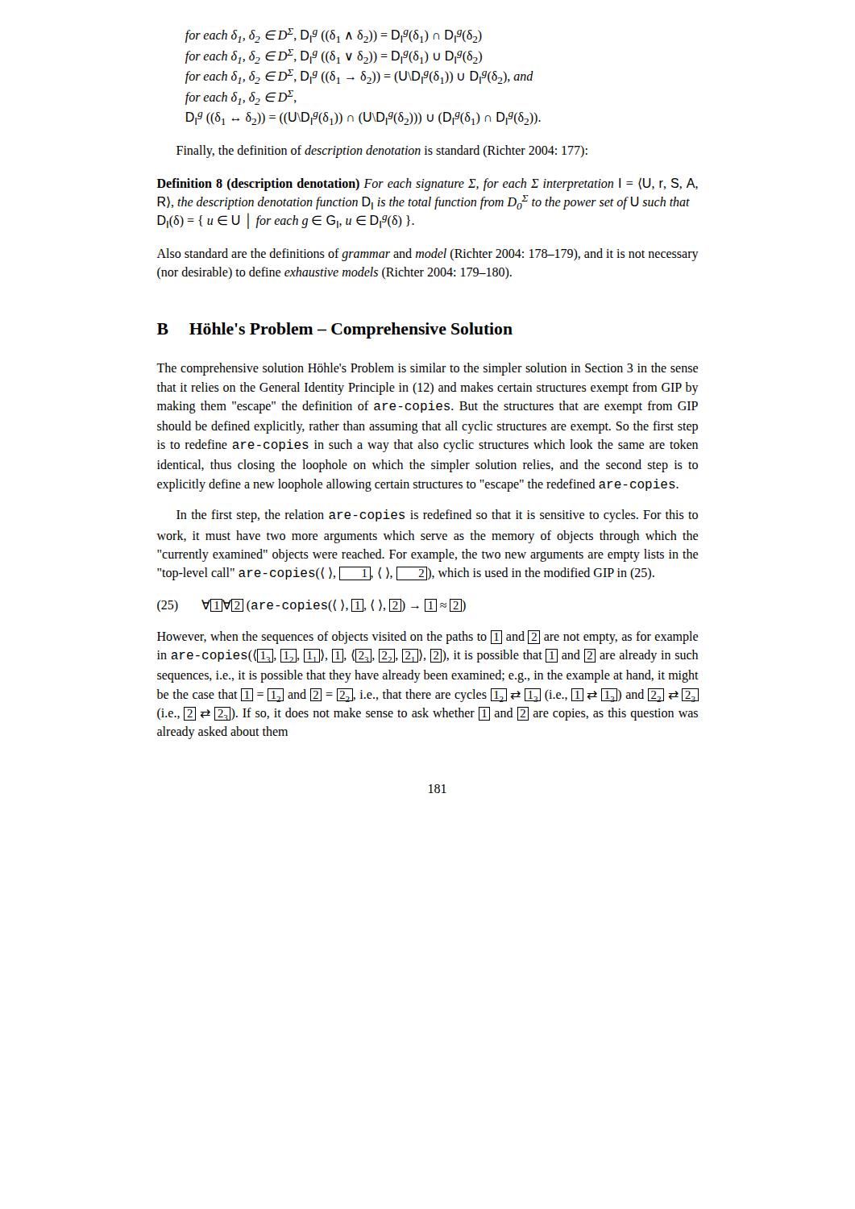for each δ1, δ2 ∈ DΣ, DIg ((δ1 ∧ δ2)) = DIg(δ1) ∩ DIg(δ2)
for each δ1, δ2 ∈ DΣ, DIg ((δ1 ∨ δ2)) = DIg(δ1) ∪ DIg(δ2)
for each δ1, δ2 ∈ DΣ, DIg ((δ1 → δ2)) = (U\DIg(δ1)) ∪ DIg(δ2), and
for each δ1, δ2 ∈ DΣ,
DIg ((δ1 ↔ δ2)) = ((U\DIg(δ1)) ∩ (U\DIg(δ2))) ∪ (DIg(δ1) ∩ DIg(δ2)).
Finally, the definition of description denotation is standard (Richter 2004: 177):
Definition 8 (description denotation) For each signature Σ, for each Σ interpretation I = ⟨U, r, S, A, R⟩, the description denotation function DI is the total function from D0Σ to the power set of U such that
DI(δ) = { u ∈ U │ for each g ∈ GI, u ∈ DIg(δ) }.
Also standard are the definitions of grammar and model (Richter 2004: 178–179), and it is not necessary (nor desirable) to define exhaustive models (Richter 2004: 179–180).
BHöhle's Problem – Comprehensive Solution
The comprehensive solution Höhle's Problem is similar to the simpler solution in Section 3 in the sense that it relies on the General Identity Principle in (12) and makes certain structures exempt from GIP by making them "escape" the definition of are-copies. But the structures that are exempt from GIP should be defined explicitly, rather than assuming that all cyclic structures are exempt. So the first step is to redefine are-copies in such a way that also cyclic structures which look the same are token identical, thus closing the loophole on which the simpler solution relies, and the second step is to explicitly define a new loophole allowing certain structures to "escape" the redefined are-copies.
In the first step, the relation are-copies is redefined so that it is sensitive to cycles. For this to work, it must have two more arguments which serve as the memory of objects through which the "currently examined" objects were reached. For example, the two new arguments are empty lists in the "top-level call" are-copies(⟨ ⟩, 1, ⟨ ⟩, 2), which is used in the modified GIP in (25).
(25)
∀1∀2 (are-copies(⟨ ⟩, 1, ⟨ ⟩, 2) → 1 ≈ 2)
However, when the sequences of objects visited on the paths to 1 and 2 are not empty, as for example in are-copies(⟨13, 12, 11⟩, 1, ⟨23, 22, 21⟩, 2), it is possible that 1 and 2 are already in such sequences, i.e., it is possible that they have already been examined; e.g., in the example at hand, it might be the case that 1 = 12 and 2 = 22, i.e., that there are cycles 12 ⇄ 13 (i.e., 1 ⇄ 13) and 22 ⇄ 23 (i.e., 2 ⇄ 23). If so, it does not make sense to ask whether 1 and 2 are copies, as this question was already asked about them
181